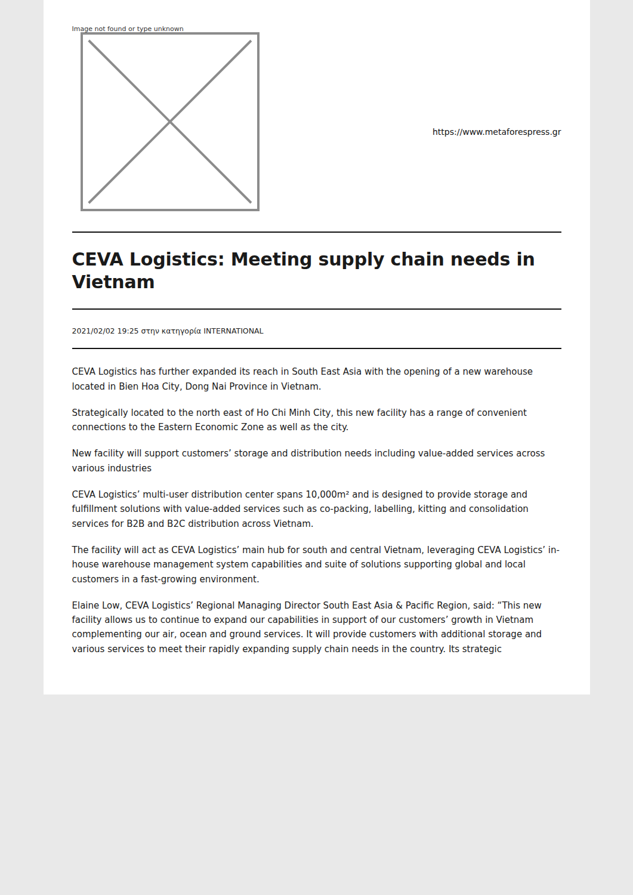Image not found or type unknown
https://www.metaforespress.gr
CEVA Logistics: Meeting supply chain needs in Vietnam
2021/02/02 19:25 στην κατηγορία INTERNATIONAL
CEVA Logistics has further expanded its reach in South East Asia with the opening of a new warehouse located in Bien Hoa City, Dong Nai Province in Vietnam.
Strategically located to the north east of Ho Chi Minh City, this new facility has a range of convenient connections to the Eastern Economic Zone as well as the city.
New facility will support customers’ storage and distribution needs including value-added services across various industries
CEVA Logistics’ multi-user distribution center spans 10,000m² and is designed to provide storage and fulfillment solutions with value-added services such as co-packing, labelling, kitting and consolidation services for B2B and B2C distribution across Vietnam.
The facility will act as CEVA Logistics’ main hub for south and central Vietnam, leveraging CEVA Logistics’ in-house warehouse management system capabilities and suite of solutions supporting global and local customers in a fast-growing environment.
Elaine Low, CEVA Logistics’ Regional Managing Director South East Asia & Pacific Region, said: “This new facility allows us to continue to expand our capabilities in support of our customers’ growth in Vietnam complementing our air, ocean and ground services. It will provide customers with additional storage and various services to meet their rapidly expanding supply chain needs in the country. Its strategic